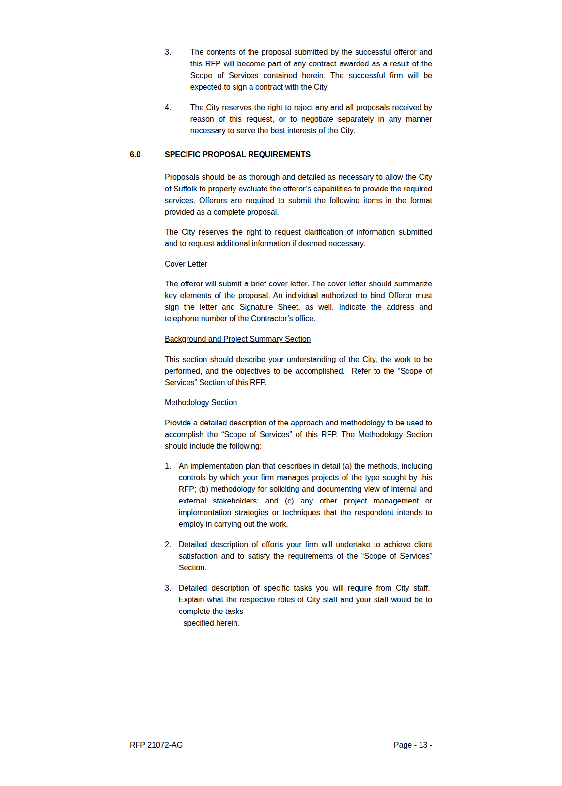3. The contents of the proposal submitted by the successful offeror and this RFP will become part of any contract awarded as a result of the Scope of Services contained herein. The successful firm will be expected to sign a contract with the City.
4. The City reserves the right to reject any and all proposals received by reason of this request, or to negotiate separately in any manner necessary to serve the best interests of the City.
6.0 SPECIFIC PROPOSAL REQUIREMENTS
Proposals should be as thorough and detailed as necessary to allow the City of Suffolk to properly evaluate the offeror’s capabilities to provide the required services. Offerors are required to submit the following items in the format provided as a complete proposal.
The City reserves the right to request clarification of information submitted and to request additional information if deemed necessary.
Cover Letter
The offeror will submit a brief cover letter. The cover letter should summarize key elements of the proposal. An individual authorized to bind Offeror must sign the letter and Signature Sheet, as well. Indicate the address and telephone number of the Contractor’s office.
Background and Project Summary Section
This section should describe your understanding of the City, the work to be performed, and the objectives to be accomplished. Refer to the “Scope of Services” Section of this RFP.
Methodology Section
Provide a detailed description of the approach and methodology to be used to accomplish the “Scope of Services” of this RFP. The Methodology Section should include the following:
An implementation plan that describes in detail (a) the methods, including controls by which your firm manages projects of the type sought by this RFP; (b) methodology for soliciting and documenting view of internal and external stakeholders: and (c) any other project management or implementation strategies or techniques that the respondent intends to employ in carrying out the work.
Detailed description of efforts your firm will undertake to achieve client satisfaction and to satisfy the requirements of the “Scope of Services” Section.
Detailed description of specific tasks you will require from City staff. Explain what the respective roles of City staff and your staff would be to complete the tasks specified herein.
RFP 21072-AG
Page - 13 -